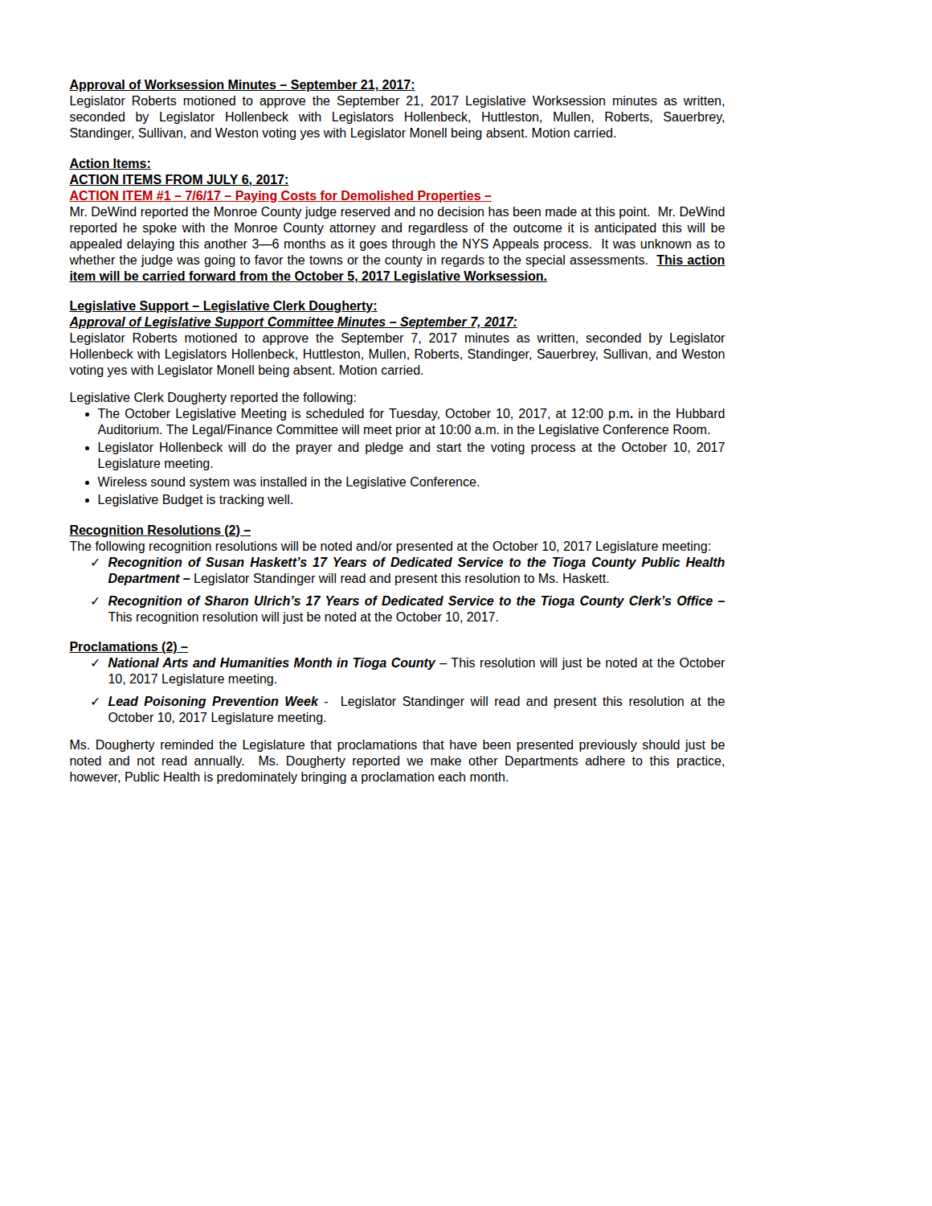Approval of Worksession Minutes – September 21, 2017:
Legislator Roberts motioned to approve the September 21, 2017 Legislative Worksession minutes as written, seconded by Legislator Hollenbeck with Legislators Hollenbeck, Huttleston, Mullen, Roberts, Sauerbrey, Standinger, Sullivan, and Weston voting yes with Legislator Monell being absent. Motion carried.
Action Items:
ACTION ITEMS FROM JULY 6, 2017:
ACTION ITEM #1 – 7/6/17 – Paying Costs for Demolished Properties –
Mr. DeWind reported the Monroe County judge reserved and no decision has been made at this point. Mr. DeWind reported he spoke with the Monroe County attorney and regardless of the outcome it is anticipated this will be appealed delaying this another 3—6 months as it goes through the NYS Appeals process. It was unknown as to whether the judge was going to favor the towns or the county in regards to the special assessments. This action item will be carried forward from the October 5, 2017 Legislative Worksession.
Legislative Support – Legislative Clerk Dougherty:
Approval of Legislative Support Committee Minutes – September 7, 2017:
Legislator Roberts motioned to approve the September 7, 2017 minutes as written, seconded by Legislator Hollenbeck with Legislators Hollenbeck, Huttleston, Mullen, Roberts, Standinger, Sauerbrey, Sullivan, and Weston voting yes with Legislator Monell being absent. Motion carried.
Legislative Clerk Dougherty reported the following:
The October Legislative Meeting is scheduled for Tuesday, October 10, 2017, at 12:00 p.m. in the Hubbard Auditorium. The Legal/Finance Committee will meet prior at 10:00 a.m. in the Legislative Conference Room.
Legislator Hollenbeck will do the prayer and pledge and start the voting process at the October 10, 2017 Legislature meeting.
Wireless sound system was installed in the Legislative Conference.
Legislative Budget is tracking well.
Recognition Resolutions (2) –
The following recognition resolutions will be noted and/or presented at the October 10, 2017 Legislature meeting:
Recognition of Susan Haskett’s 17 Years of Dedicated Service to the Tioga County Public Health Department – Legislator Standinger will read and present this resolution to Ms. Haskett.
Recognition of Sharon Ulrich’s 17 Years of Dedicated Service to the Tioga County Clerk’s Office – This recognition resolution will just be noted at the October 10, 2017.
Proclamations (2) –
National Arts and Humanities Month in Tioga County – This resolution will just be noted at the October 10, 2017 Legislature meeting.
Lead Poisoning Prevention Week - Legislator Standinger will read and present this resolution at the October 10, 2017 Legislature meeting.
Ms. Dougherty reminded the Legislature that proclamations that have been presented previously should just be noted and not read annually. Ms. Dougherty reported we make other Departments adhere to this practice, however, Public Health is predominately bringing a proclamation each month.